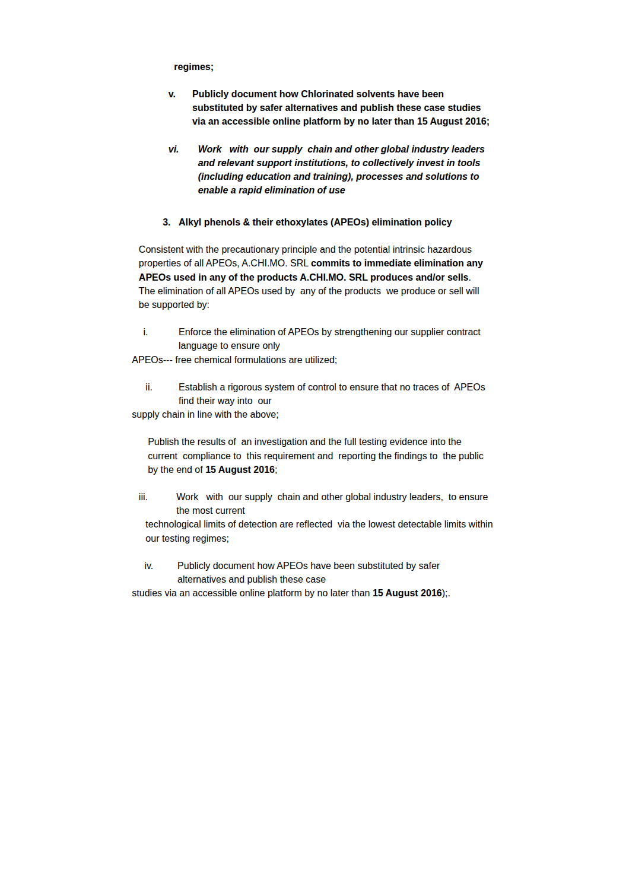regimes;
v. Publicly document how Chlorinated solvents have been substituted by safer alternatives and publish these case studies via an accessible online platform by no later than 15 August 2016;
vi. Work with our supply chain and other global industry leaders and relevant support institutions, to collectively invest in tools (including education and training), processes and solutions to enable a rapid elimination of use
3. Alkyl phenols & their ethoxylates (APEOs) elimination policy
Consistent with the precautionary principle and the potential intrinsic hazardous properties of all APEOs, A.CHI.MO. SRL commits to immediate elimination any APEOs used in any of the products A.CHI.MO. SRL produces and/or sells. The elimination of all APEOs used by any of the products we produce or sell will be supported by:
i. Enforce the elimination of APEOs by strengthening our supplier contract language to ensure only
APEOs--- free chemical formulations are utilized;
ii. Establish a rigorous system of control to ensure that no traces of APEOs find their way into our
supply chain in line with the above;
Publish the results of an investigation and the full testing evidence into the current compliance to this requirement and reporting the findings to the public by the end of 15 August 2016;
iii. Work with our supply chain and other global industry leaders, to ensure the most current
technological limits of detection are reflected via the lowest detectable limits within our testing regimes;
iv. Publicly document how APEOs have been substituted by safer alternatives and publish these case
studies via an accessible online platform by no later than 15 August 2016);.